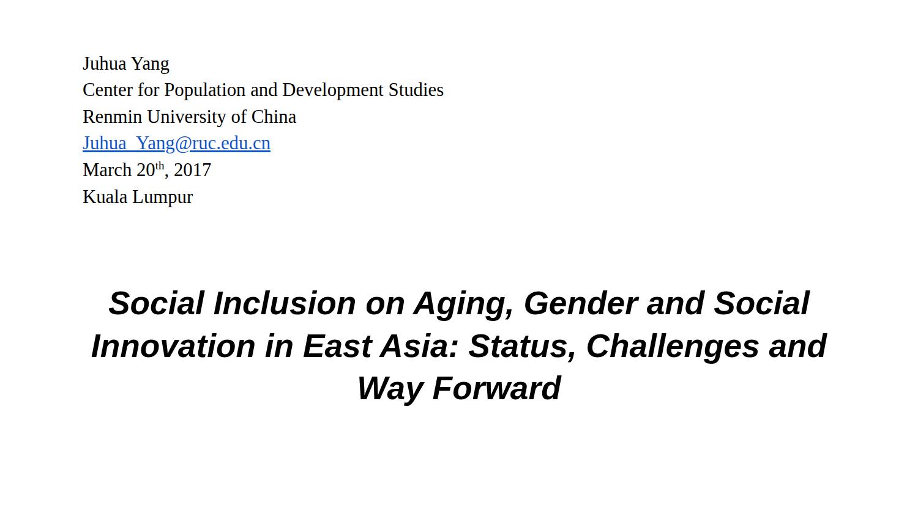Juhua Yang Center for Population and Development Studies Renmin University of China Juhua_Yang@ruc.edu.cn March 20th, 2017 Kuala Lumpur
Social Inclusion on Aging, Gender and Social Innovation in East Asia: Status, Challenges and Way Forward